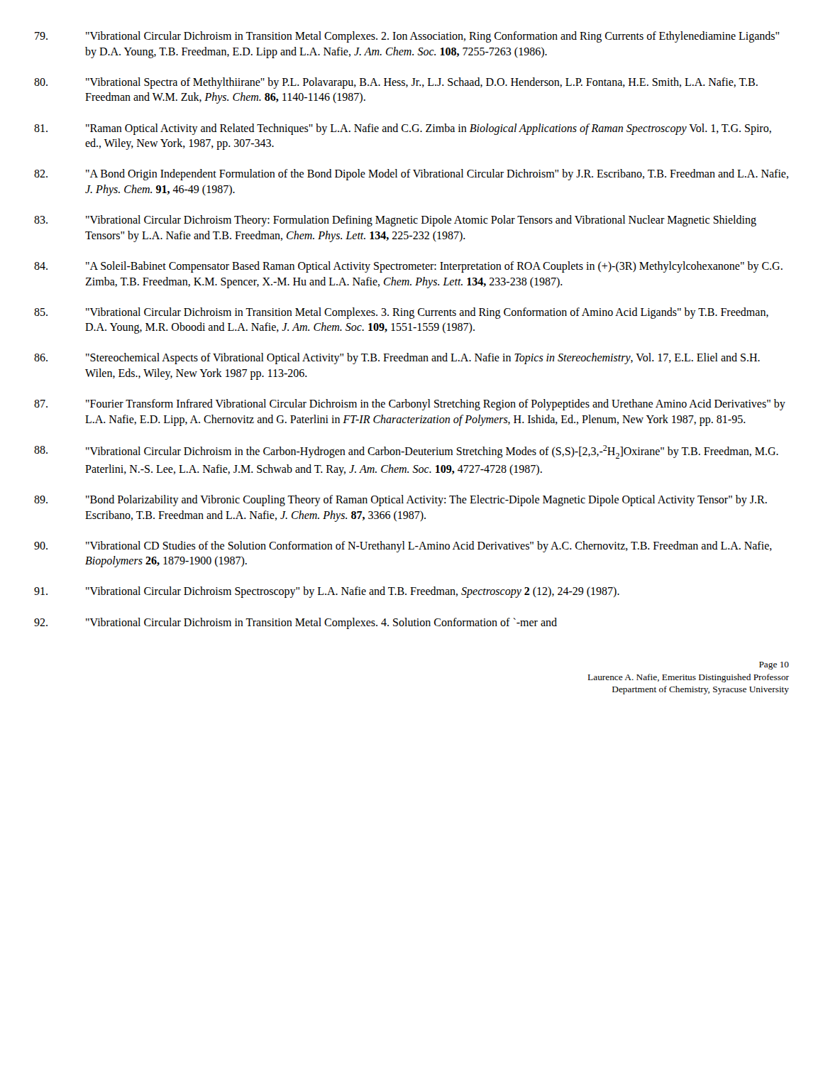79. "Vibrational Circular Dichroism in Transition Metal Complexes. 2. Ion Association, Ring Conformation and Ring Currents of Ethylenediamine Ligands" by D.A. Young, T.B. Freedman, E.D. Lipp and L.A. Nafie, J. Am. Chem. Soc. 108, 7255-7263 (1986).
80. "Vibrational Spectra of Methylthiirane" by P.L. Polavarapu, B.A. Hess, Jr., L.J. Schaad, D.O. Henderson, L.P. Fontana, H.E. Smith, L.A. Nafie, T.B. Freedman and W.M. Zuk, Phys. Chem. 86, 1140-1146 (1987).
81. "Raman Optical Activity and Related Techniques" by L.A. Nafie and C.G. Zimba in Biological Applications of Raman Spectroscopy Vol. 1, T.G. Spiro, ed., Wiley, New York, 1987, pp. 307-343.
82. "A Bond Origin Independent Formulation of the Bond Dipole Model of Vibrational Circular Dichroism" by J.R. Escribano, T.B. Freedman and L.A. Nafie, J. Phys. Chem. 91, 46-49 (1987).
83. "Vibrational Circular Dichroism Theory: Formulation Defining Magnetic Dipole Atomic Polar Tensors and Vibrational Nuclear Magnetic Shielding Tensors" by L.A. Nafie and T.B. Freedman, Chem. Phys. Lett. 134, 225-232 (1987).
84. "A Soleil-Babinet Compensator Based Raman Optical Activity Spectrometer: Interpretation of ROA Couplets in (+)-(3R) Methylcylcohexanone" by C.G. Zimba, T.B. Freedman, K.M. Spencer, X.-M. Hu and L.A. Nafie, Chem. Phys. Lett. 134, 233-238 (1987).
85. "Vibrational Circular Dichroism in Transition Metal Complexes. 3. Ring Currents and Ring Conformation of Amino Acid Ligands" by T.B. Freedman, D.A. Young, M.R. Oboodi and L.A. Nafie, J. Am. Chem. Soc. 109, 1551-1559 (1987).
86. "Stereochemical Aspects of Vibrational Optical Activity" by T.B. Freedman and L.A. Nafie in Topics in Stereochemistry, Vol. 17, E.L. Eliel and S.H. Wilen, Eds., Wiley, New York 1987 pp. 113-206.
87. "Fourier Transform Infrared Vibrational Circular Dichroism in the Carbonyl Stretching Region of Polypeptides and Urethane Amino Acid Derivatives" by L.A. Nafie, E.D. Lipp, A. Chernovitz and G. Paterlini in FT-IR Characterization of Polymers, H. Ishida, Ed., Plenum, New York 1987, pp. 81-95.
88. "Vibrational Circular Dichroism in the Carbon-Hydrogen and Carbon-Deuterium Stretching Modes of (S,S)-[2,3,-2H2]Oxirane" by T.B. Freedman, M.G. Paterlini, N.-S. Lee, L.A. Nafie, J.M. Schwab and T. Ray, J. Am. Chem. Soc. 109, 4727-4728 (1987).
89. "Bond Polarizability and Vibronic Coupling Theory of Raman Optical Activity: The Electric-Dipole Magnetic Dipole Optical Activity Tensor" by J.R. Escribano, T.B. Freedman and L.A. Nafie, J. Chem. Phys. 87, 3366 (1987).
90. "Vibrational CD Studies of the Solution Conformation of N-Urethanyl L-Amino Acid Derivatives" by A.C. Chernovitz, T.B. Freedman and L.A. Nafie, Biopolymers 26, 1879-1900 (1987).
91. "Vibrational Circular Dichroism Spectroscopy" by L.A. Nafie and T.B. Freedman, Spectroscopy 2 (12), 24-29 (1987).
92. "Vibrational Circular Dichroism in Transition Metal Complexes. 4. Solution Conformation of `-mer and
Page 10
Laurence A. Nafie, Emeritus Distinguished Professor
Department of Chemistry, Syracuse University